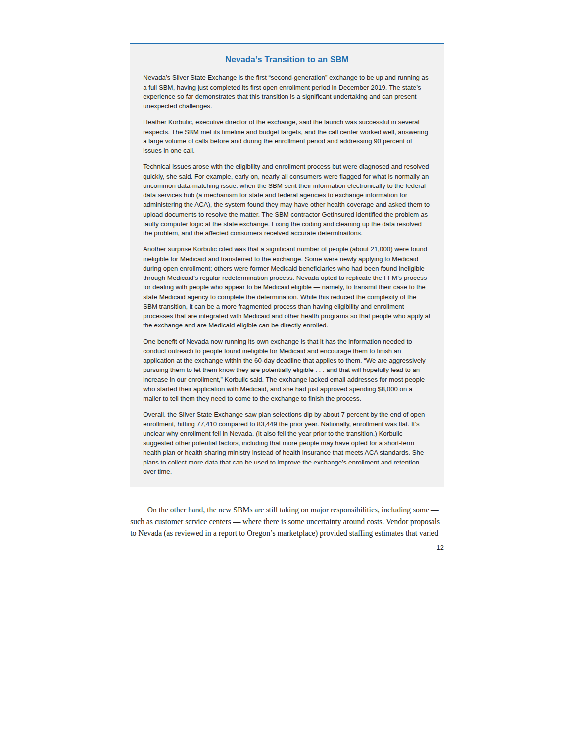Nevada’s Transition to an SBM
Nevada’s Silver State Exchange is the first “second-generation” exchange to be up and running as a full SBM, having just completed its first open enrollment period in December 2019. The state’s experience so far demonstrates that this transition is a significant undertaking and can present unexpected challenges.
Heather Korbulic, executive director of the exchange, said the launch was successful in several respects. The SBM met its timeline and budget targets, and the call center worked well, answering a large volume of calls before and during the enrollment period and addressing 90 percent of issues in one call.
Technical issues arose with the eligibility and enrollment process but were diagnosed and resolved quickly, she said. For example, early on, nearly all consumers were flagged for what is normally an uncommon data-matching issue: when the SBM sent their information electronically to the federal data services hub (a mechanism for state and federal agencies to exchange information for administering the ACA), the system found they may have other health coverage and asked them to upload documents to resolve the matter. The SBM contractor GetInsured identified the problem as faulty computer logic at the state exchange. Fixing the coding and cleaning up the data resolved the problem, and the affected consumers received accurate determinations.
Another surprise Korbulic cited was that a significant number of people (about 21,000) were found ineligible for Medicaid and transferred to the exchange. Some were newly applying to Medicaid during open enrollment; others were former Medicaid beneficiaries who had been found ineligible through Medicaid’s regular redetermination process. Nevada opted to replicate the FFM’s process for dealing with people who appear to be Medicaid eligible — namely, to transmit their case to the state Medicaid agency to complete the determination. While this reduced the complexity of the SBM transition, it can be a more fragmented process than having eligibility and enrollment processes that are integrated with Medicaid and other health programs so that people who apply at the exchange and are Medicaid eligible can be directly enrolled.
One benefit of Nevada now running its own exchange is that it has the information needed to conduct outreach to people found ineligible for Medicaid and encourage them to finish an application at the exchange within the 60-day deadline that applies to them. “We are aggressively pursuing them to let them know they are potentially eligible . . . and that will hopefully lead to an increase in our enrollment,” Korbulic said. The exchange lacked email addresses for most people who started their application with Medicaid, and she had just approved spending $8,000 on a mailer to tell them they need to come to the exchange to finish the process.
Overall, the Silver State Exchange saw plan selections dip by about 7 percent by the end of open enrollment, hitting 77,410 compared to 83,449 the prior year. Nationally, enrollment was flat. It’s unclear why enrollment fell in Nevada. (It also fell the year prior to the transition.) Korbulic suggested other potential factors, including that more people may have opted for a short-term health plan or health sharing ministry instead of health insurance that meets ACA standards. She plans to collect more data that can be used to improve the exchange’s enrollment and retention over time.
On the other hand, the new SBMs are still taking on major responsibilities, including some — such as customer service centers — where there is some uncertainty around costs. Vendor proposals to Nevada (as reviewed in a report to Oregon’s marketplace) provided staffing estimates that varied
12